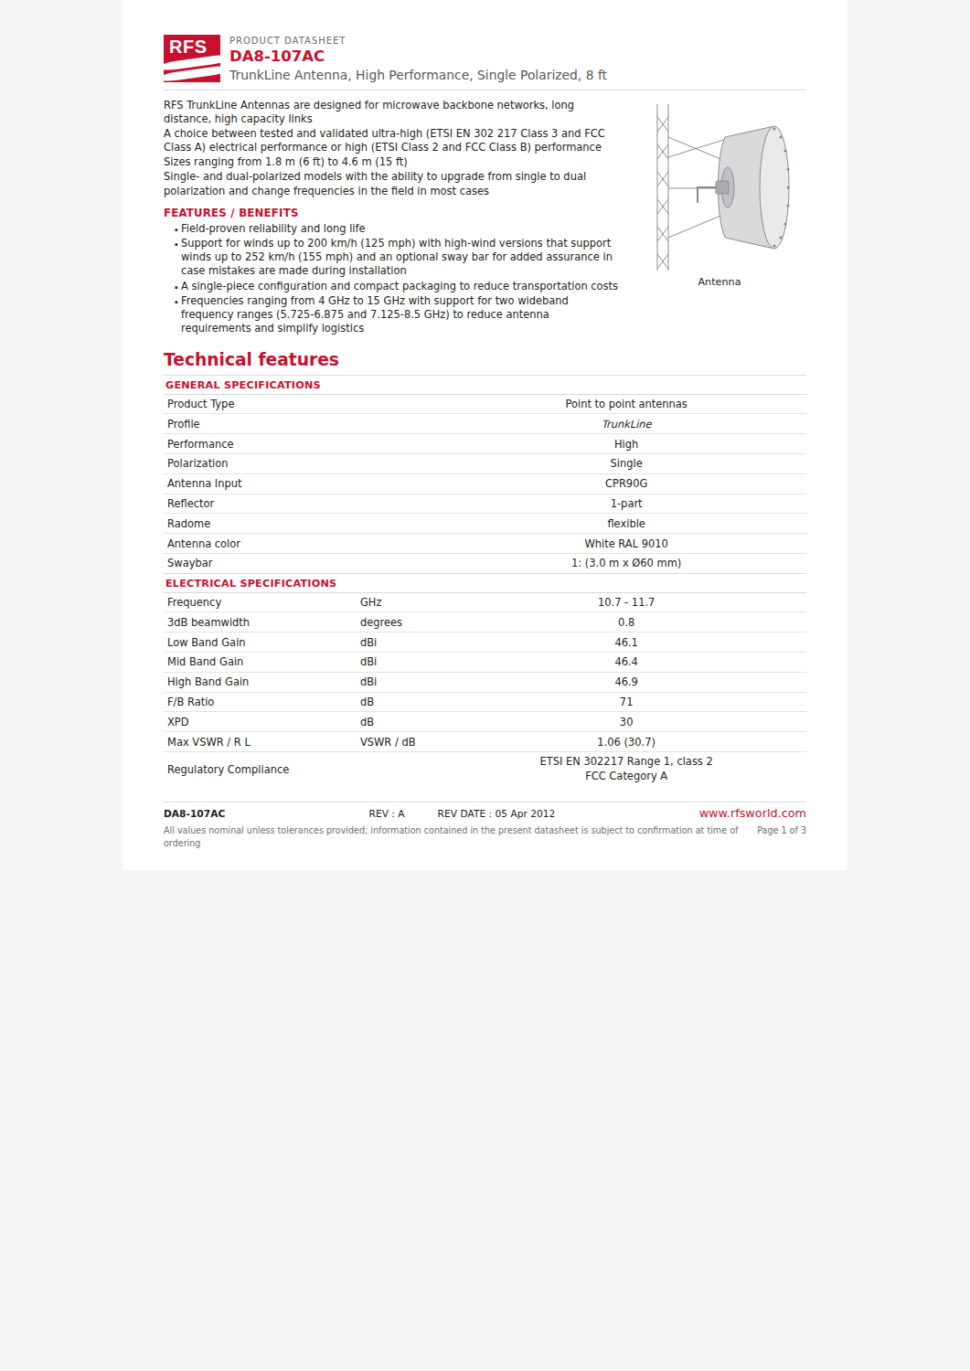RFS
PRODUCT DATASHEET
DA8-107AC
TrunkLine Antenna, High Performance, Single Polarized, 8 ft
RFS TrunkLine Antennas are designed for microwave backbone networks, long distance, high capacity links
A choice between tested and validated ultra-high (ETSI EN 302 217 Class 3 and FCC Class A) electrical performance or high (ETSI Class 2 and FCC Class B) performance
Sizes ranging from 1.8 m (6 ft) to 4.6 m (15 ft)
Single- and dual-polarized models with the ability to upgrade from single to dual polarization and change frequencies in the field in most cases
FEATURES / BENEFITS
Field-proven reliability and long life
Support for winds up to 200 km/h (125 mph) with high-wind versions that support winds up to 252 km/h (155 mph) and an optional sway bar for added assurance in case mistakes are made during installation
A single-piece configuration and compact packaging to reduce transportation costs
Frequencies ranging from 4 GHz to 15 GHz with support for two wideband frequency ranges (5.725-6.875 and 7.125-8.5 GHz) to reduce antenna requirements and simplify logistics
Antenna
Technical features
GENERAL SPECIFICATIONS
| Product Type | | Point to point antennas |
| Profile | | TrunkLine |
| Performance | | High |
| Polarization | | Single |
| Antenna Input | | CPR90G |
| Reflector | | 1-part |
| Radome | | flexible |
| Antenna color | | White RAL 9010 |
| Swaybar | | 1: (3.0 m x Ø60 mm) |
ELECTRICAL SPECIFICATIONS
| Frequency | GHz | 10.7 - 11.7 |
| 3dB beamwidth | degrees | 0.8 |
| Low Band Gain | dBi | 46.1 |
| Mid Band Gain | dBi | 46.4 |
| High Band Gain | dBi | 46.9 |
| F/B Ratio | dB | 71 |
| XPD | dB | 30 |
| Max VSWR / R L | VSWR / dB | 1.06 (30.7) |
| Regulatory Compliance | | ETSI EN 302217 Range 1, class 2 FCC Category A |
DA8-107AC REV : A REV DATE : 05 Apr 2012 www.rfsworld.com
All values nominal unless tolerances provided; information contained in the present datasheet is subject to confirmation at time of ordering Page 1 of 3